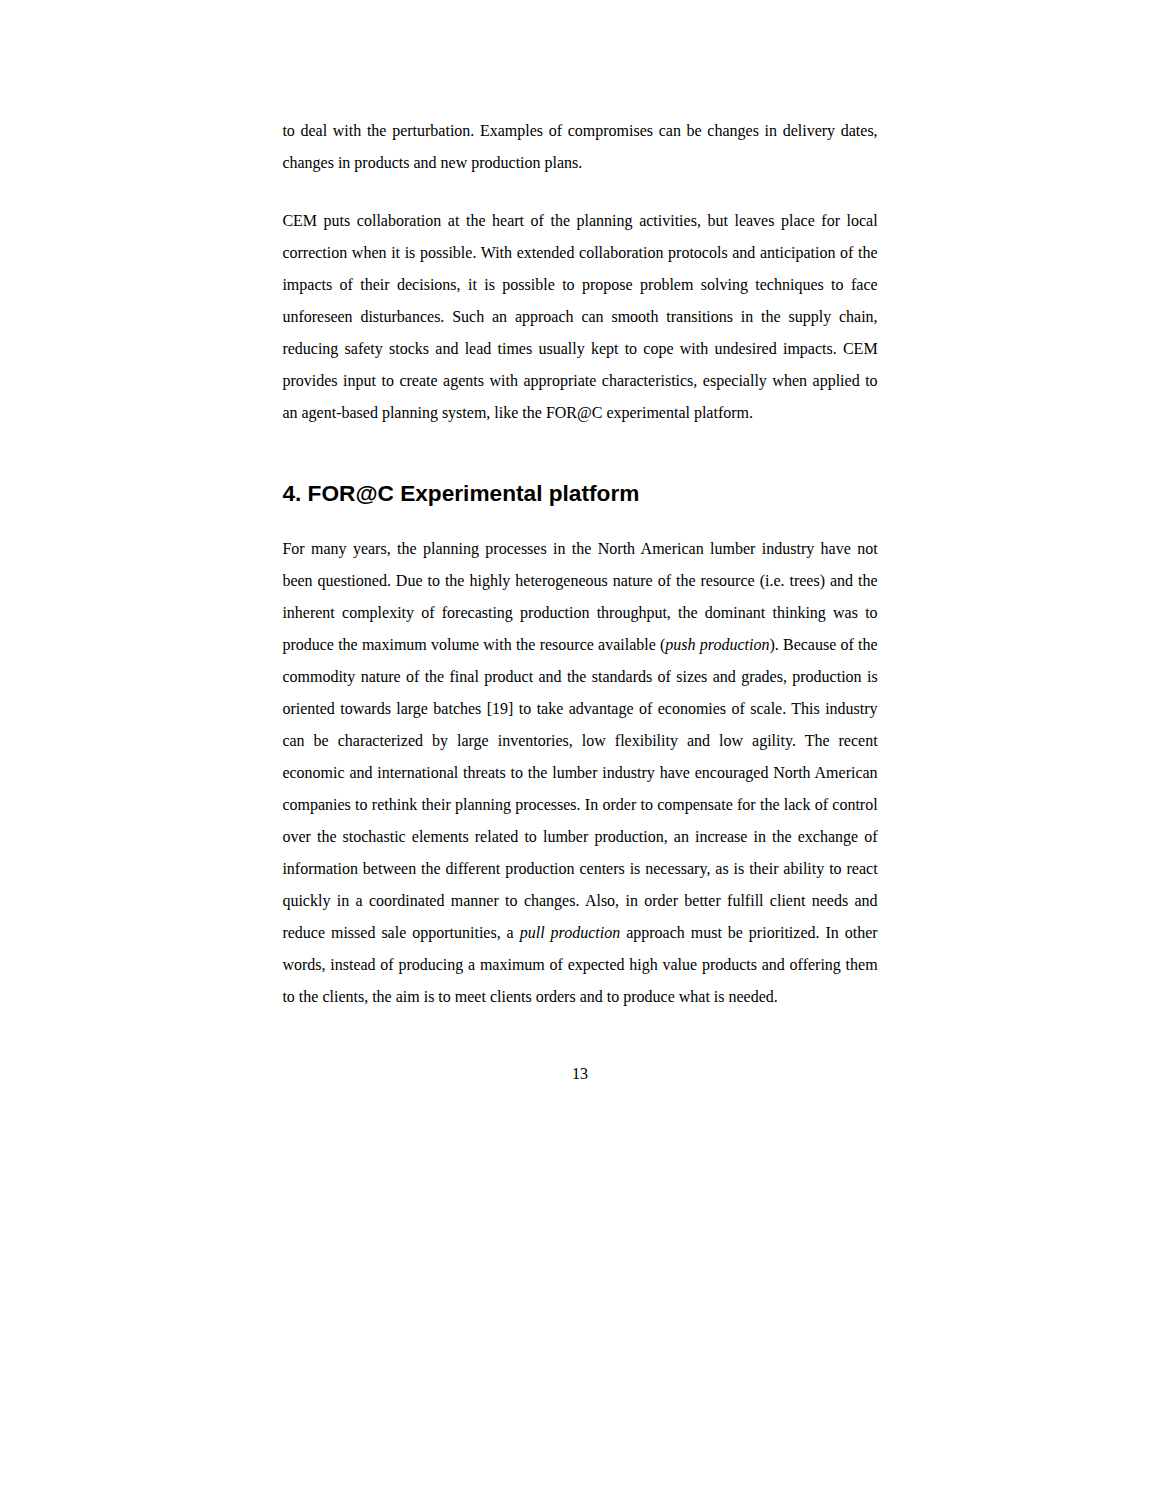to deal with the perturbation. Examples of compromises can be changes in delivery dates, changes in products and new production plans.
CEM puts collaboration at the heart of the planning activities, but leaves place for local correction when it is possible. With extended collaboration protocols and anticipation of the impacts of their decisions, it is possible to propose problem solving techniques to face unforeseen disturbances. Such an approach can smooth transitions in the supply chain, reducing safety stocks and lead times usually kept to cope with undesired impacts. CEM provides input to create agents with appropriate characteristics, especially when applied to an agent-based planning system, like the FOR@C experimental platform.
4. FOR@C Experimental platform
For many years, the planning processes in the North American lumber industry have not been questioned. Due to the highly heterogeneous nature of the resource (i.e. trees) and the inherent complexity of forecasting production throughput, the dominant thinking was to produce the maximum volume with the resource available (push production). Because of the commodity nature of the final product and the standards of sizes and grades, production is oriented towards large batches [19] to take advantage of economies of scale. This industry can be characterized by large inventories, low flexibility and low agility. The recent economic and international threats to the lumber industry have encouraged North American companies to rethink their planning processes. In order to compensate for the lack of control over the stochastic elements related to lumber production, an increase in the exchange of information between the different production centers is necessary, as is their ability to react quickly in a coordinated manner to changes. Also, in order better fulfill client needs and reduce missed sale opportunities, a pull production approach must be prioritized. In other words, instead of producing a maximum of expected high value products and offering them to the clients, the aim is to meet clients orders and to produce what is needed.
13